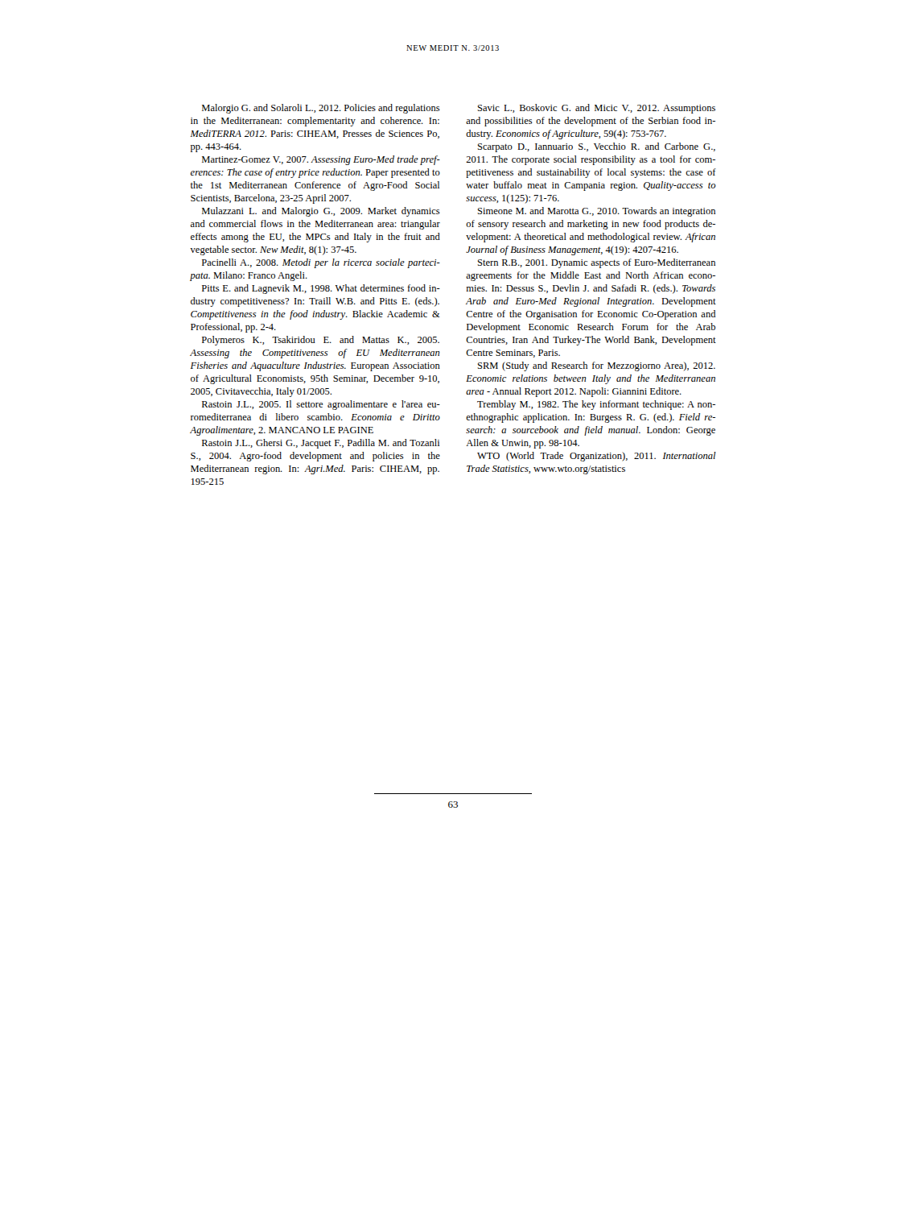NEW MEDIT N. 3/2013
Malorgio G. and Solaroli L., 2012. Policies and regulations in the Mediterranean: complementarity and coherence. In: MediTERRA 2012. Paris: CIHEAM, Presses de Sciences Po, pp. 443-464.
Martinez-Gomez V., 2007. Assessing Euro-Med trade preferences: The case of entry price reduction. Paper presented to the 1st Mediterranean Conference of Agro-Food Social Scientists, Barcelona, 23-25 April 2007.
Mulazzani L. and Malorgio G., 2009. Market dynamics and commercial flows in the Mediterranean area: triangular effects among the EU, the MPCs and Italy in the fruit and vegetable sector. New Medit, 8(1): 37-45.
Pacinelli A., 2008. Metodi per la ricerca sociale partecipata. Milano: Franco Angeli.
Pitts E. and Lagnevik M., 1998. What determines food industry competitiveness? In: Traill W.B. and Pitts E. (eds.). Competitiveness in the food industry. Blackie Academic & Professional, pp. 2-4.
Polymeros K., Tsakiridou E. and Mattas K., 2005. Assessing the Competitiveness of EU Mediterranean Fisheries and Aquaculture Industries. European Association of Agricultural Economists, 95th Seminar, December 9-10, 2005, Civitavecchia, Italy 01/2005.
Rastoin J.L., 2005. Il settore agroalimentare e l'area euromediterranea di libero scambio. Economia e Diritto Agroalimentare, 2. MANCANO LE PAGINE
Rastoin J.L., Ghersi G., Jacquet F., Padilla M. and Tozanli S., 2004. Agro-food development and policies in the Mediterranean region. In: Agri.Med. Paris: CIHEAM, pp. 195-215
Savic L., Boskovic G. and Micic V., 2012. Assumptions and possibilities of the development of the Serbian food industry. Economics of Agriculture, 59(4): 753-767.
Scarpato D., Iannuario S., Vecchio R. and Carbone G., 2011. The corporate social responsibility as a tool for competitiveness and sustainability of local systems: the case of water buffalo meat in Campania region. Quality-access to success, 1(125): 71-76.
Simeone M. and Marotta G., 2010. Towards an integration of sensory research and marketing in new food products development: A theoretical and methodological review. African Journal of Business Management, 4(19): 4207-4216.
Stern R.B., 2001. Dynamic aspects of Euro-Mediterranean agreements for the Middle East and North African economies. In: Dessus S., Devlin J. and Safadi R. (eds.). Towards Arab and Euro-Med Regional Integration. Development Centre of the Organisation for Economic Co-Operation and Development Economic Research Forum for the Arab Countries, Iran And Turkey-The World Bank, Development Centre Seminars, Paris.
SRM (Study and Research for Mezzogiorno Area), 2012. Economic relations between Italy and the Mediterranean area - Annual Report 2012. Napoli: Giannini Editore.
Tremblay M., 1982. The key informant technique: A non-ethnographic application. In: Burgess R. G. (ed.). Field research: a sourcebook and field manual. London: George Allen & Unwin, pp. 98-104.
WTO (World Trade Organization), 2011. International Trade Statistics, www.wto.org/statistics
63